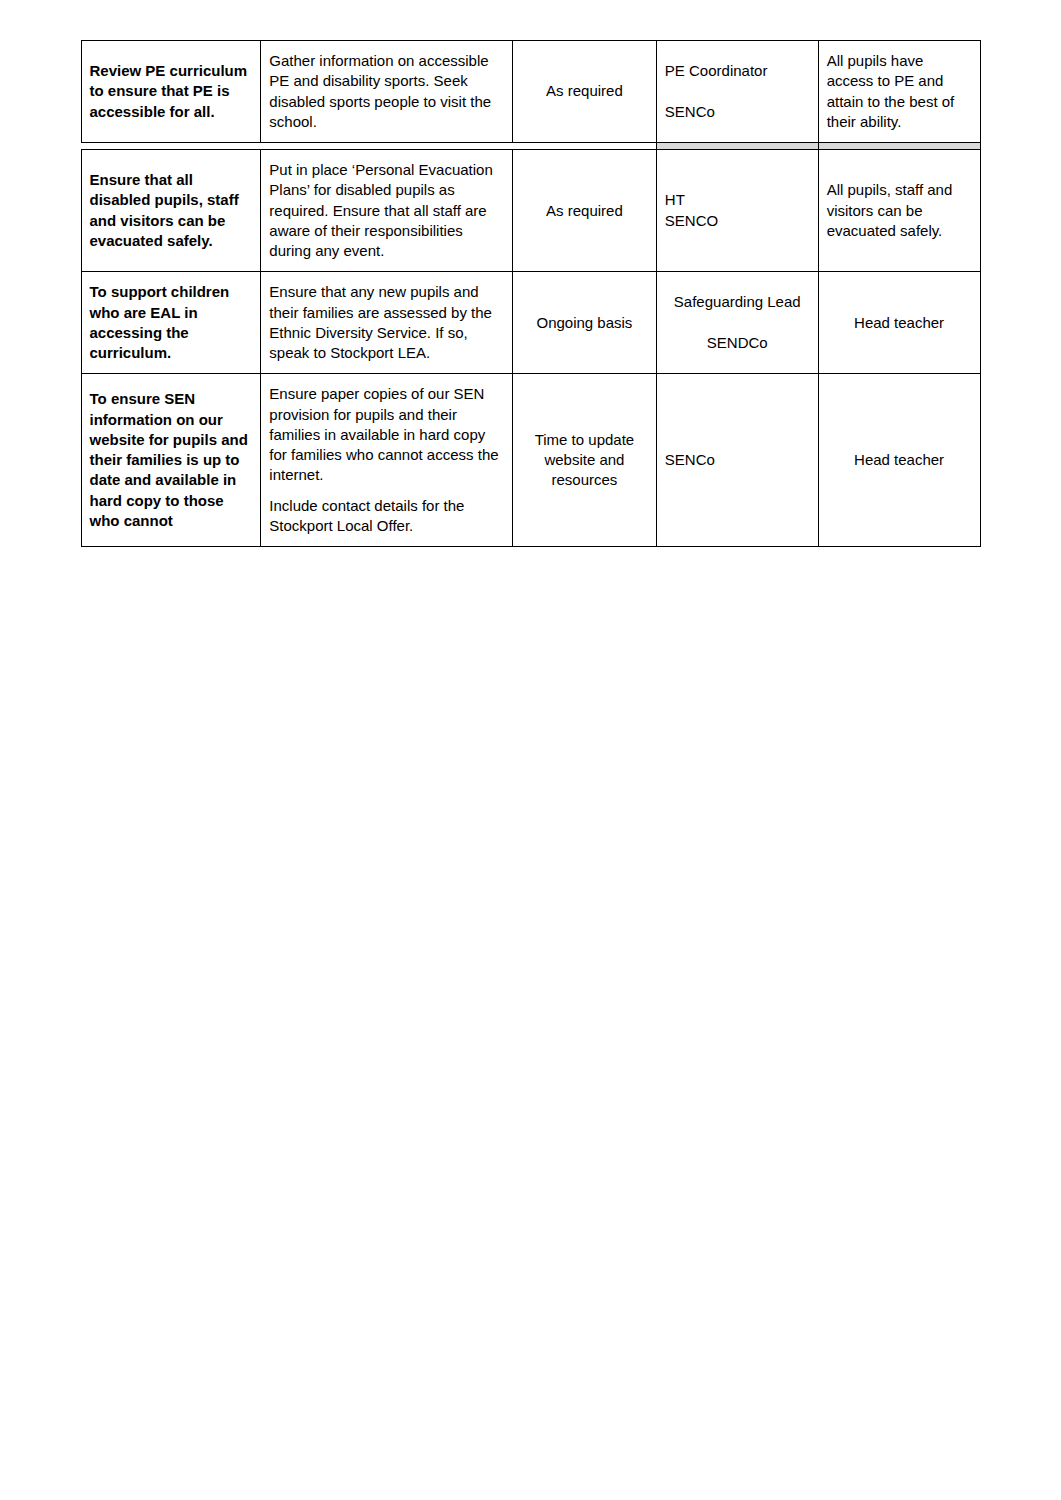| Review PE curriculum to ensure that PE is accessible for all. | Gather information on accessible PE and disability sports. Seek disabled sports people to visit the school. | As required | PE Coordinator SENCo | All pupils have access to PE and attain to the best of their ability. |
| Ensure that all disabled pupils, staff and visitors can be evacuated safely. | Put in place ‘Personal Evacuation Plans’ for disabled pupils as required. Ensure that all staff are aware of their responsibilities during any event. | As required | HT SENCO | All pupils, staff and visitors can be evacuated safely. |
| To support children who are EAL in accessing the curriculum. | Ensure that any new pupils and their families are assessed by the Ethnic Diversity Service. If so, speak to Stockport LEA. | Ongoing basis | Safeguarding Lead SENDCo | Head teacher |
| To ensure SEN information on our website for pupils and their families is up to date and available in hard copy to those who cannot | Ensure paper copies of our SEN provision for pupils and their families in available in hard copy for families who cannot access the internet. Include contact details for the Stockport Local Offer. | Time to update website and resources | SENCo | Head teacher |